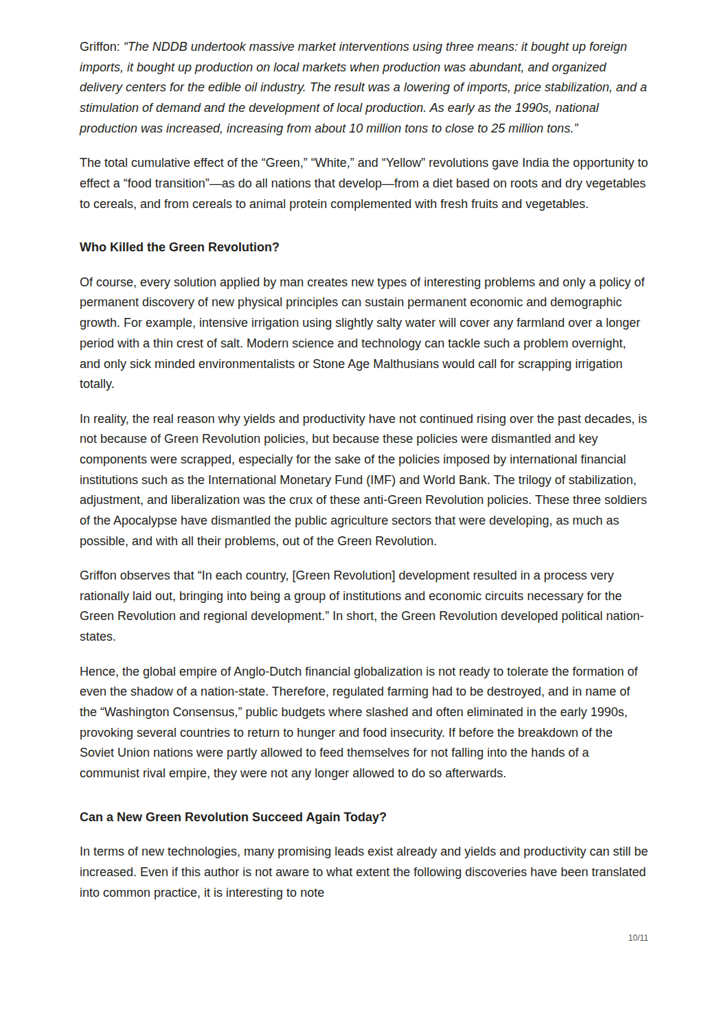Griffon: “The NDDB undertook massive market interventions using three means: it bought up foreign imports, it bought up production on local markets when production was abundant, and organized delivery centers for the edible oil industry. The result was a lowering of imports, price stabilization, and a stimulation of demand and the development of local production. As early as the 1990s, national production was increased, increasing from about 10 million tons to close to 25 million tons.”
The total cumulative effect of the “Green,” “White,” and “Yellow” revolutions gave India the opportunity to effect a “food transition”—as do all nations that develop—from a diet based on roots and dry vegetables to cereals, and from cereals to animal protein complemented with fresh fruits and vegetables.
Who Killed the Green Revolution?
Of course, every solution applied by man creates new types of interesting problems and only a policy of permanent discovery of new physical principles can sustain permanent economic and demographic growth. For example, intensive irrigation using slightly salty water will cover any farmland over a longer period with a thin crest of salt. Modern science and technology can tackle such a problem overnight, and only sick minded environmentalists or Stone Age Malthusians would call for scrapping irrigation totally.
In reality, the real reason why yields and productivity have not continued rising over the past decades, is not because of Green Revolution policies, but because these policies were dismantled and key components were scrapped, especially for the sake of the policies imposed by international financial institutions such as the International Monetary Fund (IMF) and World Bank. The trilogy of stabilization, adjustment, and liberalization was the crux of these anti-Green Revolution policies. These three soldiers of the Apocalypse have dismantled the public agriculture sectors that were developing, as much as possible, and with all their problems, out of the Green Revolution.
Griffon observes that “In each country, [Green Revolution] development resulted in a process very rationally laid out, bringing into being a group of institutions and economic circuits necessary for the Green Revolution and regional development.” In short, the Green Revolution developed political nation-states.
Hence, the global empire of Anglo-Dutch financial globalization is not ready to tolerate the formation of even the shadow of a nation-state. Therefore, regulated farming had to be destroyed, and in name of the “Washington Consensus,” public budgets where slashed and often eliminated in the early 1990s, provoking several countries to return to hunger and food insecurity. If before the breakdown of the Soviet Union nations were partly allowed to feed themselves for not falling into the hands of a communist rival empire, they were not any longer allowed to do so afterwards.
Can a New Green Revolution Succeed Again Today?
In terms of new technologies, many promising leads exist already and yields and productivity can still be increased. Even if this author is not aware to what extent the following discoveries have been translated into common practice, it is interesting to note
10/11